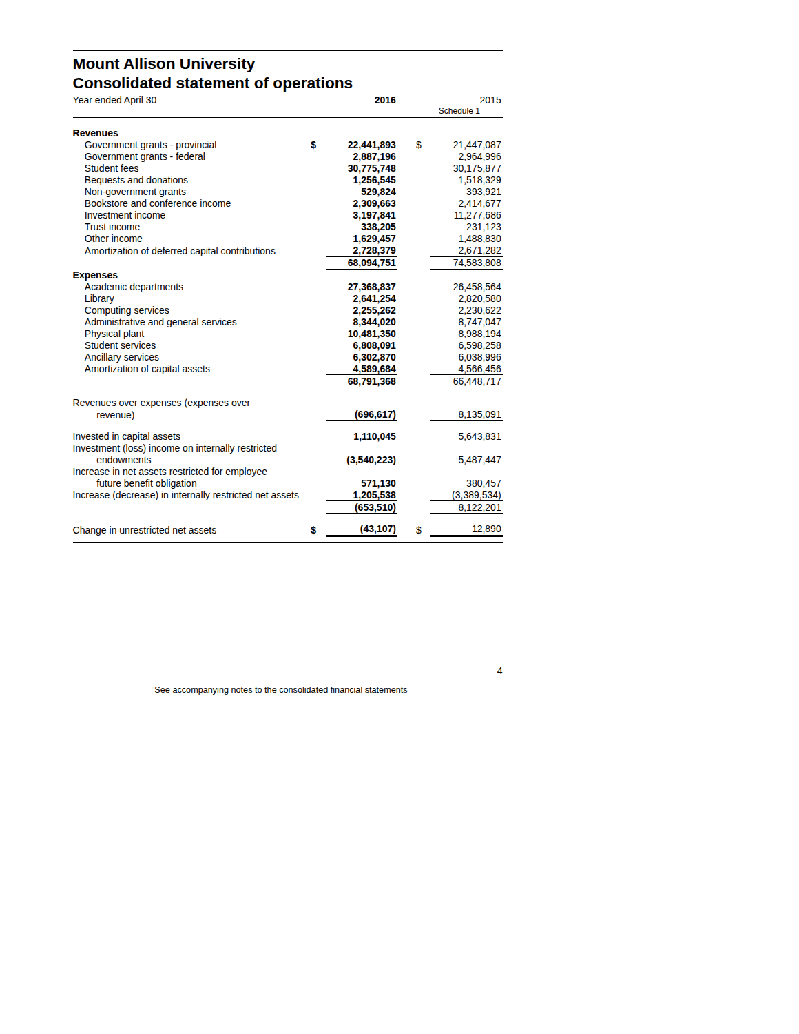Mount Allison University
Consolidated statement of operations
| Year ended April 30 | | 2016 | | | 2015 |
| | | | | Schedule 1 |
| Revenues | | | | | |
| Government grants - provincial | $ | 22,441,893 | | $ | 21,447,087 |
| Government grants - federal | | 2,887,196 | | | 2,964,996 |
| Student fees | | 30,775,748 | | | 30,175,877 |
| Bequests and donations | | 1,256,545 | | | 1,518,329 |
| Non-government grants | | 529,824 | | | 393,921 |
| Bookstore and conference income | | 2,309,663 | | | 2,414,677 |
| Investment income | | 3,197,841 | | | 11,277,686 |
| Trust income | | 338,205 | | | 231,123 |
| Other income | | 1,629,457 | | | 1,488,830 |
| Amortization of deferred capital contributions | | 2,728,379 | | | 2,671,282 |
| | | 68,094,751 | | | 74,583,808 |
| Expenses | | | | | |
| Academic departments | | 27,368,837 | | | 26,458,564 |
| Library | | 2,641,254 | | | 2,820,580 |
| Computing services | | 2,255,262 | | | 2,230,622 |
| Administrative and general services | | 8,344,020 | | | 8,747,047 |
| Physical plant | | 10,481,350 | | | 8,988,194 |
| Student services | | 6,808,091 | | | 6,598,258 |
| Ancillary services | | 6,302,870 | | | 6,038,996 |
| Amortization of capital assets | | 4,589,684 | | | 4,566,456 |
| | | 68,791,368 | | | 66,448,717 |
| Revenues over expenses (expenses over | | | | | |
| revenue) | | (696,617) | | | 8,135,091 |
| Invested in capital assets | | 1,110,045 | | | 5,643,831 |
| Investment (loss) income on internally restricted | | | | | |
| endowments | | (3,540,223) | | | 5,487,447 |
| Increase in net assets restricted for employee | | | | | |
| future benefit obligation | | 571,130 | | | 380,457 |
| Increase (decrease) in internally restricted net assets | | 1,205,538 | | | (3,389,534) |
| | | (653,510) | | | 8,122,201 |
| Change in unrestricted net assets | $ | (43,107) | | $ | 12,890 |
4
See accompanying notes to the consolidated financial statements